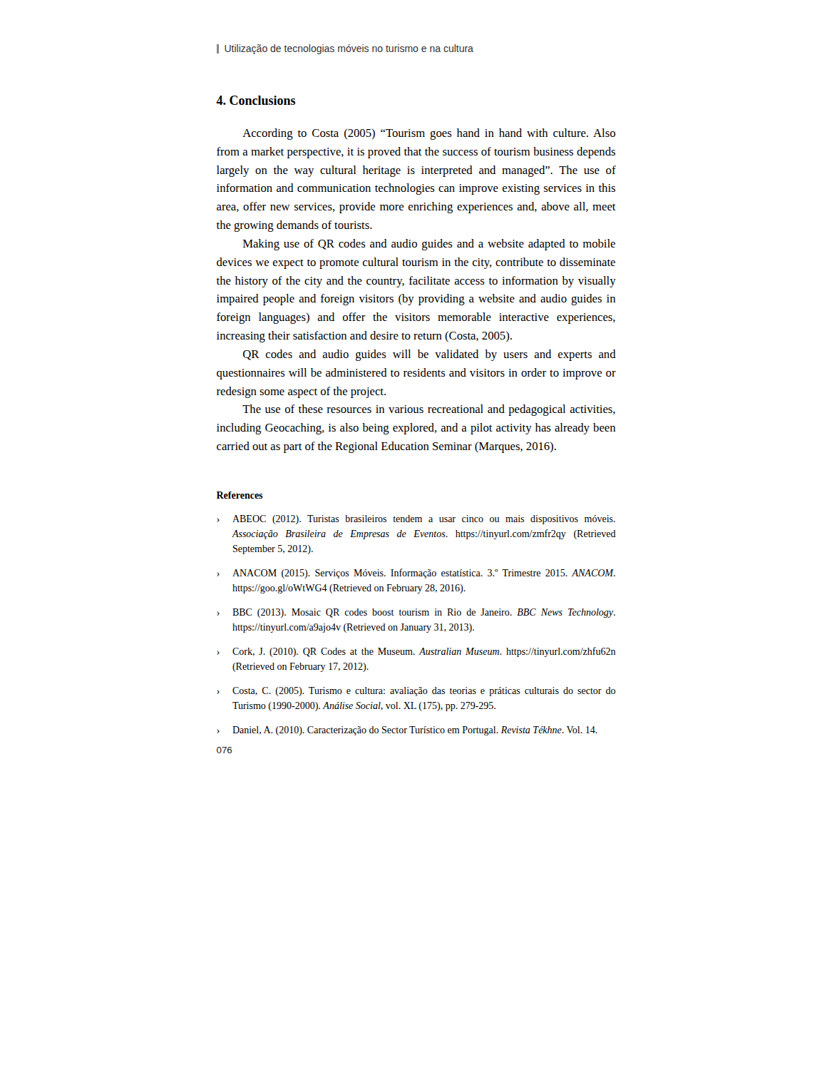Utilização de tecnologias móveis no turismo e na cultura
4. Conclusions
According to Costa (2005) “Tourism goes hand in hand with culture. Also from a market perspective, it is proved that the success of tourism business depends largely on the way cultural heritage is interpreted and managed”. The use of information and communication technologies can improve existing services in this area, offer new services, provide more enriching experiences and, above all, meet the growing demands of tourists.
Making use of QR codes and audio guides and a website adapted to mobile devices we expect to promote cultural tourism in the city, contribute to disseminate the history of the city and the country, facilitate access to information by visually impaired people and foreign visitors (by providing a website and audio guides in foreign languages) and offer the visitors memorable interactive experiences, increasing their satisfaction and desire to return (Costa, 2005).
QR codes and audio guides will be validated by users and experts and questionnaires will be administered to residents and visitors in order to improve or redesign some aspect of the project.
The use of these resources in various recreational and pedagogical activities, including Geocaching, is also being explored, and a pilot activity has already been carried out as part of the Regional Education Seminar (Marques, 2016).
References
ABEOC (2012). Turistas brasileiros tendem a usar cinco ou mais dispositivos móveis. Associação Brasileira de Empresas de Eventos. https://tinyurl.com/zmfr2qy (Retrieved September 5, 2012).
ANACOM (2015). Serviços Móveis. Informação estatística. 3.º Trimestre 2015. ANACOM. https://goo.gl/oWtWG4 (Retrieved on February 28, 2016).
BBC (2013). Mosaic QR codes boost tourism in Rio de Janeiro. BBC News Technology. https://tinyurl.com/a9ajo4v (Retrieved on January 31, 2013).
Cork, J. (2010). QR Codes at the Museum. Australian Museum. https://tinyurl.com/zhfu62n (Retrieved on February 17, 2012).
Costa, C. (2005). Turismo e cultura: avaliação das teorias e práticas culturais do sector do Turismo (1990-2000). Análise Social, vol. XL (175), pp. 279-295.
Daniel, A. (2010). Caracterização do Sector Turístico em Portugal. Revista Tékhne. Vol. 14.
076